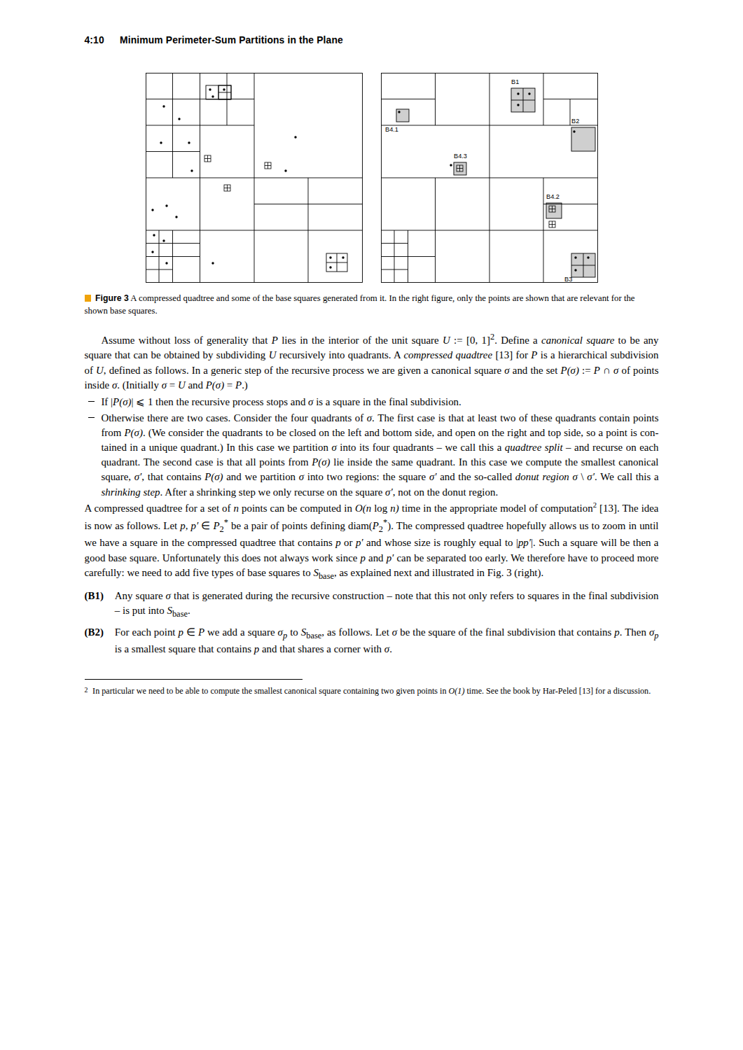4:10 Minimum Perimeter-Sum Partitions in the Plane
B1 B2 B3 B4.1 B4.2 B4.3
Figure 3 A compressed quadtree and some of the base squares generated from it. In the right figure, only the points are shown that are relevant for the shown base squares.
Assume without loss of generality that P lies in the interior of the unit square U := [0, 1]2. Define a canonical square to be any square that can be obtained by subdividing U recursively into quadrants. A compressed quadtree [13] for P is a hierarchical subdivision of U, defined as follows. In a generic step of the recursive process we are given a canonical square σ and the set P(σ) := P ∩ σ of points inside σ. (Initially σ = U and P(σ) = P.)
If |P(σ)| ⩽ 1 then the recursive process stops and σ is a square in the final subdivision.
Otherwise there are two cases. Consider the four quadrants of σ. The first case is that at least two of these quadrants contain points from P(σ). (We consider the quadrants to be closed on the left and bottom side, and open on the right and top side, so a point is contained in a unique quadrant.) In this case we partition σ into its four quadrants – we call this a quadtree split – and recurse on each quadrant. The second case is that all points from P(σ) lie inside the same quadrant. In this case we compute the smallest canonical square, σ′, that contains P(σ) and we partition σ into two regions: the square σ′ and the so-called donut region σ \ σ′. We call this a shrinking step. After a shrinking step we only recurse on the square σ′, not on the donut region.
A compressed quadtree for a set of n points can be computed in O(n log n) time in the appropriate model of computation2 [13]. The idea is now as follows. Let p, p′ ∈ P2* be a pair of points defining diam(P2*). The compressed quadtree hopefully allows us to zoom in until we have a square in the compressed quadtree that contains p or p′ and whose size is roughly equal to |pp′|. Such a square will be then a good base square. Unfortunately this does not always work since p and p′ can be separated too early. We therefore have to proceed more carefully: we need to add five types of base squares to Sbase, as explained next and illustrated in Fig. 3 (right).
(B1)
Any square σ that is generated during the recursive construction – note that this not only refers to squares in the final subdivision – is put into Sbase.
(B2)
For each point p ∈ P we add a square σp to Sbase, as follows. Let σ be the square of the final subdivision that contains p. Then σp is a smallest square that contains p and that shares a corner with σ.
2 In particular we need to be able to compute the smallest canonical square containing two given points in O(1) time. See the book by Har-Peled [13] for a discussion.